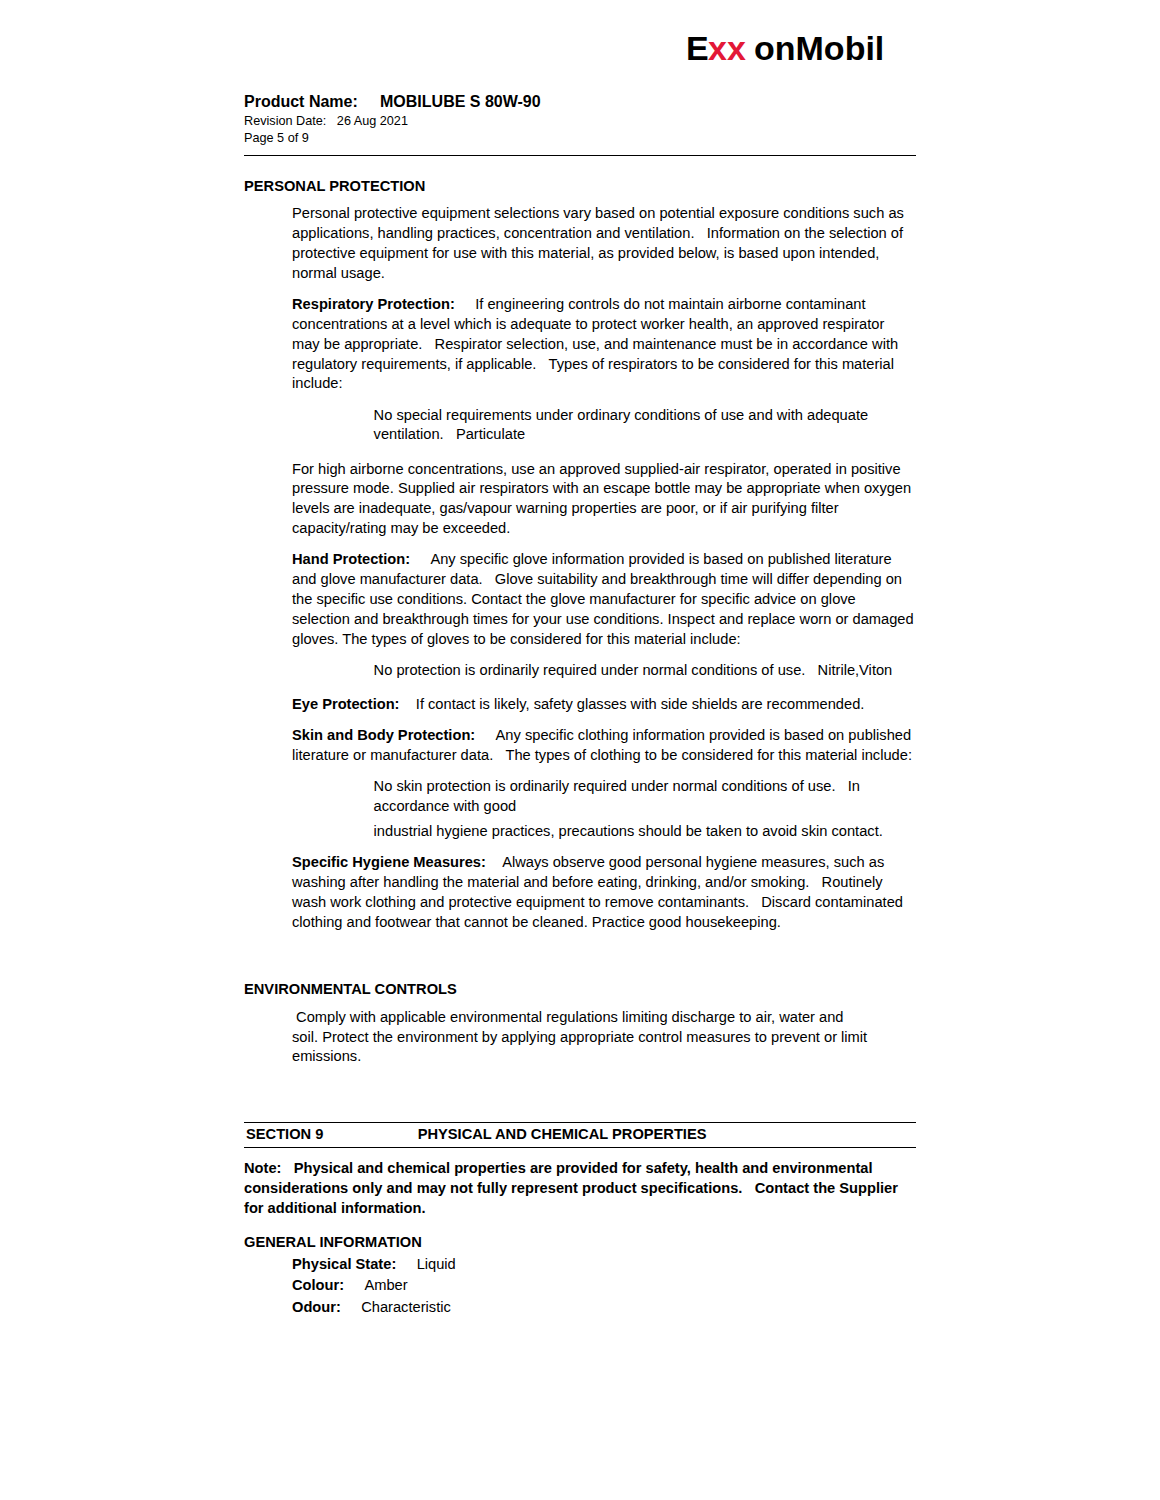E xx onMobil
Product Name: MOBILUBE S 80W-90
Revision Date: 26 Aug 2021
Page 5 of 9
PERSONAL PROTECTION
Personal protective equipment selections vary based on potential exposure conditions such as applications, handling practices, concentration and ventilation. Information on the selection of protective equipment for use with this material, as provided below, is based upon intended, normal usage.
Respiratory Protection: If engineering controls do not maintain airborne contaminant concentrations at a level which is adequate to protect worker health, an approved respirator may be appropriate. Respirator selection, use, and maintenance must be in accordance with regulatory requirements, if applicable. Types of respirators to be considered for this material include:
No special requirements under ordinary conditions of use and with adequate ventilation. Particulate
For high airborne concentrations, use an approved supplied-air respirator, operated in positive pressure mode. Supplied air respirators with an escape bottle may be appropriate when oxygen levels are inadequate, gas/vapour warning properties are poor, or if air purifying filter capacity/rating may be exceeded.
Hand Protection: Any specific glove information provided is based on published literature and glove manufacturer data. Glove suitability and breakthrough time will differ depending on the specific use conditions. Contact the glove manufacturer for specific advice on glove selection and breakthrough times for your use conditions. Inspect and replace worn or damaged gloves. The types of gloves to be considered for this material include:
No protection is ordinarily required under normal conditions of use. Nitrile,Viton
Eye Protection: If contact is likely, safety glasses with side shields are recommended.
Skin and Body Protection: Any specific clothing information provided is based on published literature or manufacturer data. The types of clothing to be considered for this material include:
No skin protection is ordinarily required under normal conditions of use. In accordance with good
industrial hygiene practices, precautions should be taken to avoid skin contact.
Specific Hygiene Measures: Always observe good personal hygiene measures, such as washing after handling the material and before eating, drinking, and/or smoking. Routinely wash work clothing and protective equipment to remove contaminants. Discard contaminated clothing and footwear that cannot be cleaned. Practice good housekeeping.
ENVIRONMENTAL CONTROLS
Comply with applicable environmental regulations limiting discharge to air, water and
soil. Protect the environment by applying appropriate control measures to prevent or limit
emissions.
SECTION 9 PHYSICAL AND CHEMICAL PROPERTIES
Note: Physical and chemical properties are provided for safety, health and environmental considerations only and may not fully represent product specifications. Contact the Supplier for additional information.
GENERAL INFORMATION
Physical State: Liquid
Colour: Amber
Odour: Characteristic